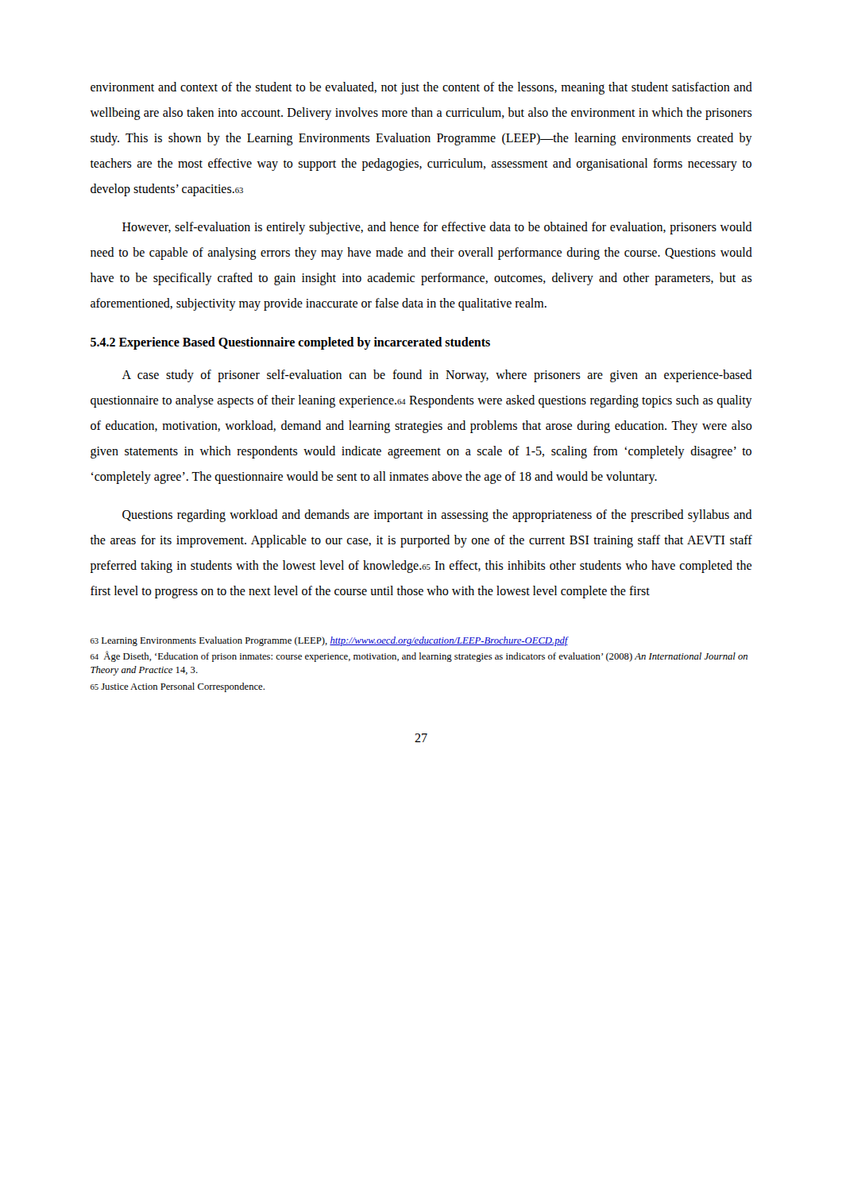environment and context of the student to be evaluated, not just the content of the lessons, meaning that student satisfaction and wellbeing are also taken into account. Delivery involves more than a curriculum, but also the environment in which the prisoners study. This is shown by the Learning Environments Evaluation Programme (LEEP)—the learning environments created by teachers are the most effective way to support the pedagogies, curriculum, assessment and organisational forms necessary to develop students’ capacities.63
However, self-evaluation is entirely subjective, and hence for effective data to be obtained for evaluation, prisoners would need to be capable of analysing errors they may have made and their overall performance during the course. Questions would have to be specifically crafted to gain insight into academic performance, outcomes, delivery and other parameters, but as aforementioned, subjectivity may provide inaccurate or false data in the qualitative realm.
5.4.2 Experience Based Questionnaire completed by incarcerated students
A case study of prisoner self-evaluation can be found in Norway, where prisoners are given an experience-based questionnaire to analyse aspects of their leaning experience.64 Respondents were asked questions regarding topics such as quality of education, motivation, workload, demand and learning strategies and problems that arose during education. They were also given statements in which respondents would indicate agreement on a scale of 1-5, scaling from ‘completely disagree’ to ‘completely agree’. The questionnaire would be sent to all inmates above the age of 18 and would be voluntary.
Questions regarding workload and demands are important in assessing the appropriateness of the prescribed syllabus and the areas for its improvement. Applicable to our case, it is purported by one of the current BSI training staff that AEVTI staff preferred taking in students with the lowest level of knowledge.65 In effect, this inhibits other students who have completed the first level to progress on to the next level of the course until those who with the lowest level complete the first
63 Learning Environments Evaluation Programme (LEEP), http://www.oecd.org/education/LEEP-Brochure-OECD.pdf
64 Åge Diseth, ‘Education of prison inmates: course experience, motivation, and learning strategies as indicators of evaluation’ (2008) An International Journal on Theory and Practice 14, 3.
65 Justice Action Personal Correspondence.
27